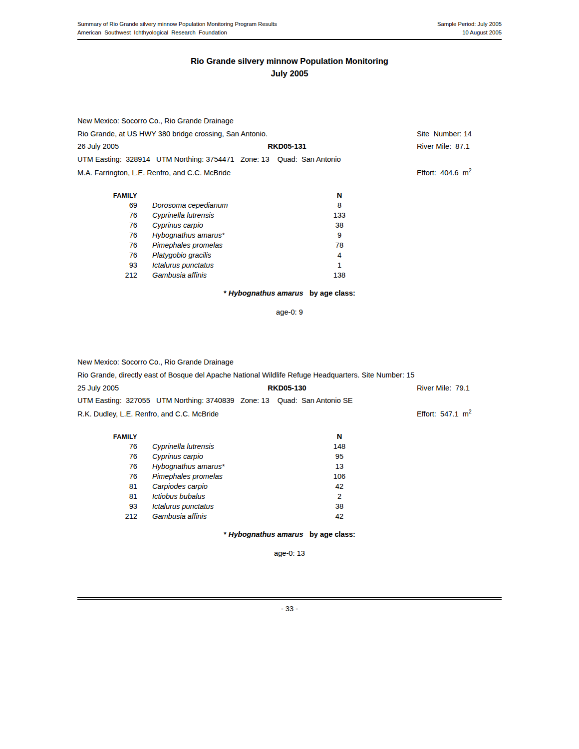Summary of Rio Grande silvery minnow Population Monitoring Program Results
American Southwest Ichthyological Research Foundation
Sample Period: July 2005
10 August 2005
Rio Grande silvery minnow Population Monitoring
July 2005
New Mexico: Socorro Co., Rio Grande Drainage
Rio Grande, at US HWY 380 bridge crossing, San Antonio.
Site Number: 14
26 July 2005
RKD05-131
River Mile: 87.1
UTM Easting: 328914 UTM Northing: 3754471 Zone: 13 Quad: San Antonio
M.A. Farrington, L.E. Renfro, and C.C. McBride
Effort: 404.6 m2
| FAMILY | | N |
| --- | --- | --- |
| 69 | Dorosoma cepedianum | 8 |
| 76 | Cyprinella lutrensis | 133 |
| 76 | Cyprinus carpio | 38 |
| 76 | Hybognathus amarus* | 9 |
| 76 | Pimephales promelas | 78 |
| 76 | Platygobio gracilis | 4 |
| 93 | Ictalurus punctatus | 1 |
| 212 | Gambusia affinis | 138 |
* Hybognathus amarus by age class:
age-0: 9
New Mexico: Socorro Co., Rio Grande Drainage
Rio Grande, directly east of Bosque del Apache National Wildlife Refuge Headquarters. Site Number: 15
25 July 2005
RKD05-130
River Mile: 79.1
UTM Easting: 327055 UTM Northing: 3740839 Zone: 13 Quad: San Antonio SE
R.K. Dudley, L.E. Renfro, and C.C. McBride
Effort: 547.1 m2
| FAMILY | | N |
| --- | --- | --- |
| 76 | Cyprinella lutrensis | 148 |
| 76 | Cyprinus carpio | 95 |
| 76 | Hybognathus amarus* | 13 |
| 76 | Pimephales promelas | 106 |
| 81 | Carpiodes carpio | 42 |
| 81 | Ictiobus bubalus | 2 |
| 93 | Ictalurus punctatus | 38 |
| 212 | Gambusia affinis | 42 |
* Hybognathus amarus by age class:
age-0: 13
- 33 -